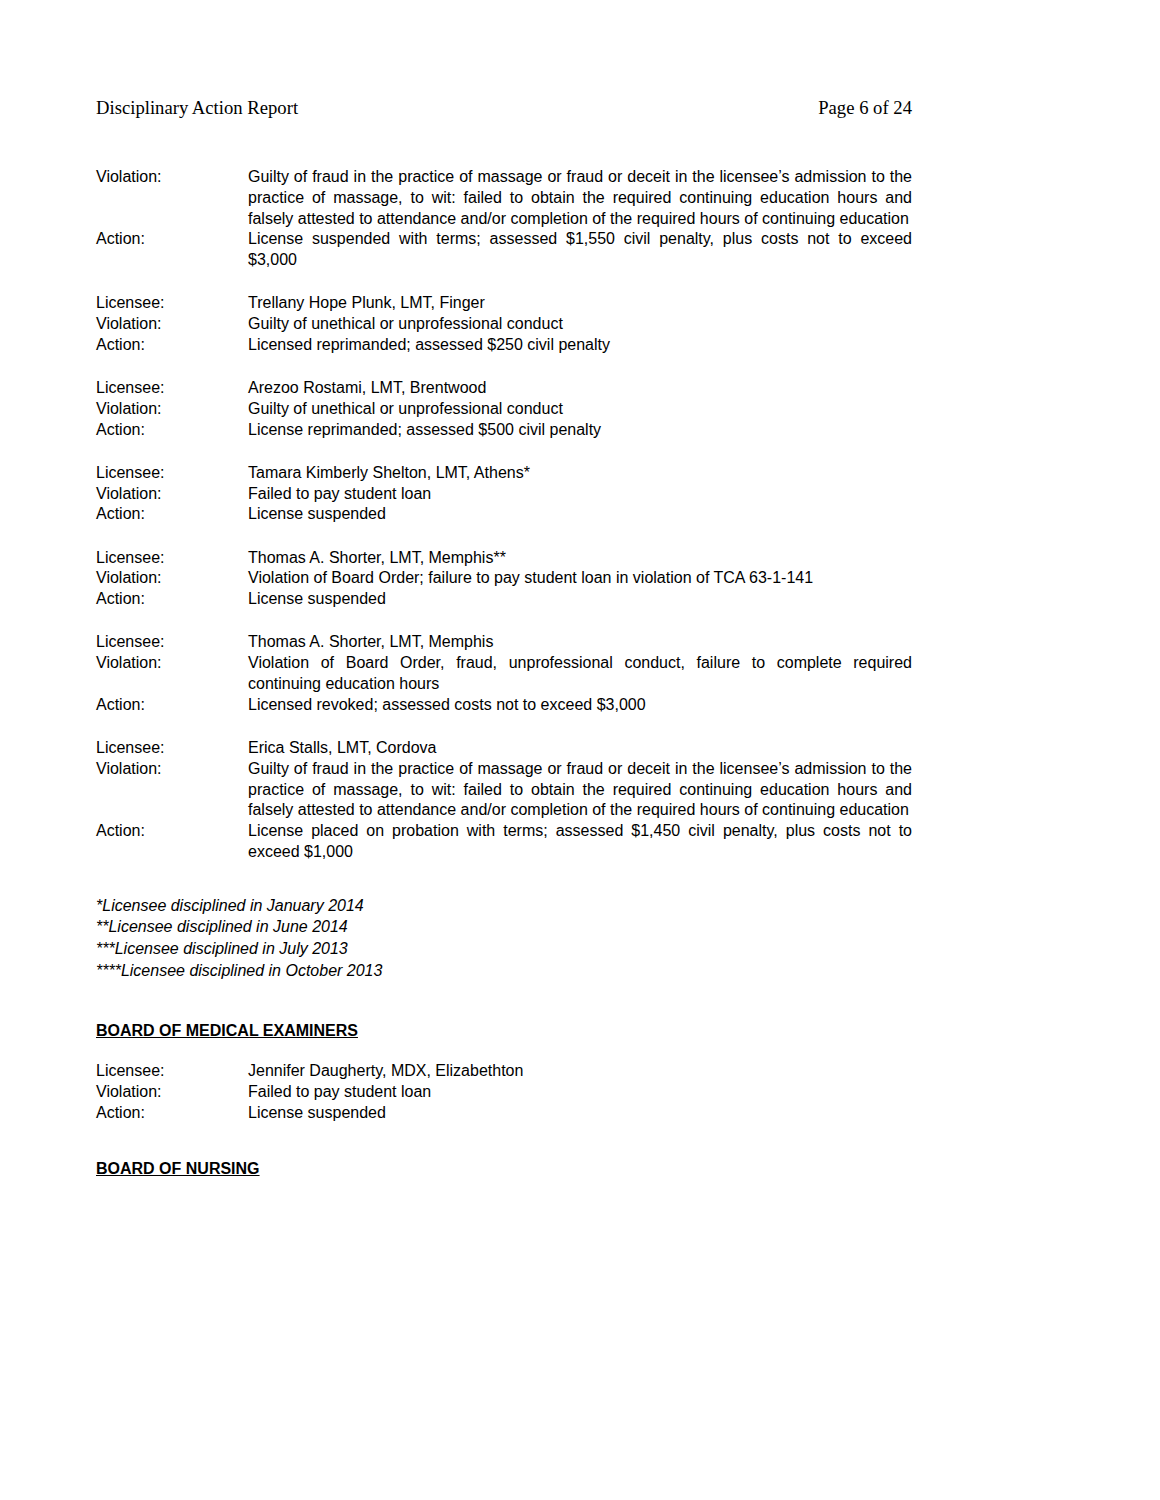Disciplinary Action Report Page 6 of 24
Violation:
Guilty of fraud in the practice of massage or fraud or deceit in the licensee’s admission to the practice of massage, to wit: failed to obtain the required continuing education hours and falsely attested to attendance and/or completion of the required hours of continuing education
Action:
License suspended with terms; assessed $1,550 civil penalty, plus costs not to exceed $3,000
Licensee:
Trellany Hope Plunk, LMT, Finger
Violation:
Guilty of unethical or unprofessional conduct
Action:
Licensed reprimanded; assessed $250 civil penalty
Licensee:
Arezoo Rostami, LMT, Brentwood
Violation:
Guilty of unethical or unprofessional conduct
Action:
License reprimanded; assessed $500 civil penalty
Licensee:
Tamara Kimberly Shelton, LMT, Athens*
Violation:
Failed to pay student loan
Action:
License suspended
Licensee:
Thomas A. Shorter, LMT, Memphis**
Violation:
Violation of Board Order; failure to pay student loan in violation of TCA 63-1-141
Action:
License suspended
Licensee:
Thomas A. Shorter, LMT, Memphis
Violation:
Violation of Board Order, fraud, unprofessional conduct, failure to complete required continuing education hours
Action:
Licensed revoked; assessed costs not to exceed $3,000
Licensee:
Erica Stalls, LMT, Cordova
Violation:
Guilty of fraud in the practice of massage or fraud or deceit in the licensee’s admission to the practice of massage, to wit: failed to obtain the required continuing education hours and falsely attested to attendance and/or completion of the required hours of continuing education
Action:
License placed on probation with terms; assessed $1,450 civil penalty, plus costs not to exceed $1,000
*Licensee disciplined in January 2014
**Licensee disciplined in June 2014
***Licensee disciplined in July 2013
****Licensee disciplined in October 2013
BOARD OF MEDICAL EXAMINERS
Licensee:
Jennifer Daugherty, MDX, Elizabethton
Violation:
Failed to pay student loan
Action:
License suspended
BOARD OF NURSING